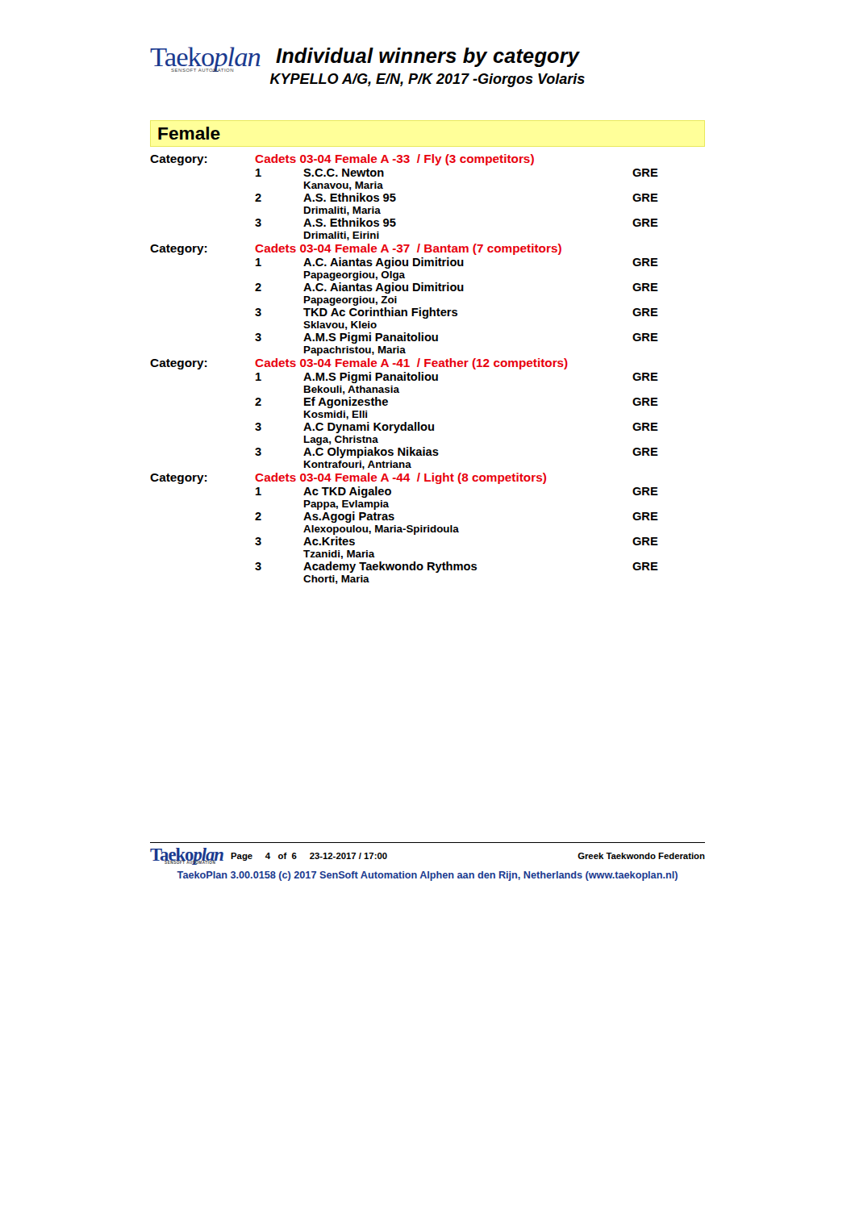Taeko plan
SENSOFT AUTOMATION
Individual winners by category
KYPELLO A/G, E/N, P/K 2017 -Giorgos Volaris
Female
| Category: | Cadets 03-04 Female A -33 / Fly (3 competitors) |
| | 1 | S.C.C. Newton | GRE |
| | | Kanavou, Maria | |
| | 2 | A.S. Ethnikos 95 | GRE |
| | | Drimaliti, Maria | |
| | 3 | A.S. Ethnikos 95 | GRE |
| | | Drimaliti, Eirini | |
| Category: | Cadets 03-04 Female A -37 / Bantam (7 competitors) |
| | 1 | A.C. Aiantas Agiou Dimitriou | GRE |
| | | Papageorgiou, Olga | |
| | 2 | A.C. Aiantas Agiou Dimitriou | GRE |
| | | Papageorgiou, Zoi | |
| | 3 | TKD Ac Corinthian Fighters | GRE |
| | | Sklavou, Kleio | |
| | 3 | A.M.S Pigmi Panaitoliou | GRE |
| | | Papachristou, Maria | |
| Category: | Cadets 03-04 Female A -41 / Feather (12 competitors) |
| | 1 | A.M.S Pigmi Panaitoliou | GRE |
| | | Bekouli, Athanasia | |
| | 2 | Ef Agonizesthe | GRE |
| | | Kosmidi, Elli | |
| | 3 | A.C Dynami Korydallou | GRE |
| | | Laga, Christna | |
| | 3 | A.C Olympiakos Nikaias | GRE |
| | | Kontrafouri, Antriana | |
| Category: | Cadets 03-04 Female A -44 / Light (8 competitors) |
| | 1 | Ac TKD Aigaleo | GRE |
| | | Pappa, Evlampia | |
| | 2 | As.Agogi Patras | GRE |
| | | Alexopoulou, Maria-Spiridoula | |
| | 3 | Ac.Krites | GRE |
| | | Tzanidi, Maria | |
| | 3 | Academy Taekwondo Rythmos | GRE |
| | | Chorti, Maria | |
Taeko plan
SENSOFT AUTOMATION
Page 4 of 6 23-12-2017 / 17:00
Greek Taekwondo Federation
TaekoPlan 3.00.0158 (c) 2017 SenSoft Automation Alphen aan den Rijn, Netherlands (www.taekoplan.nl)